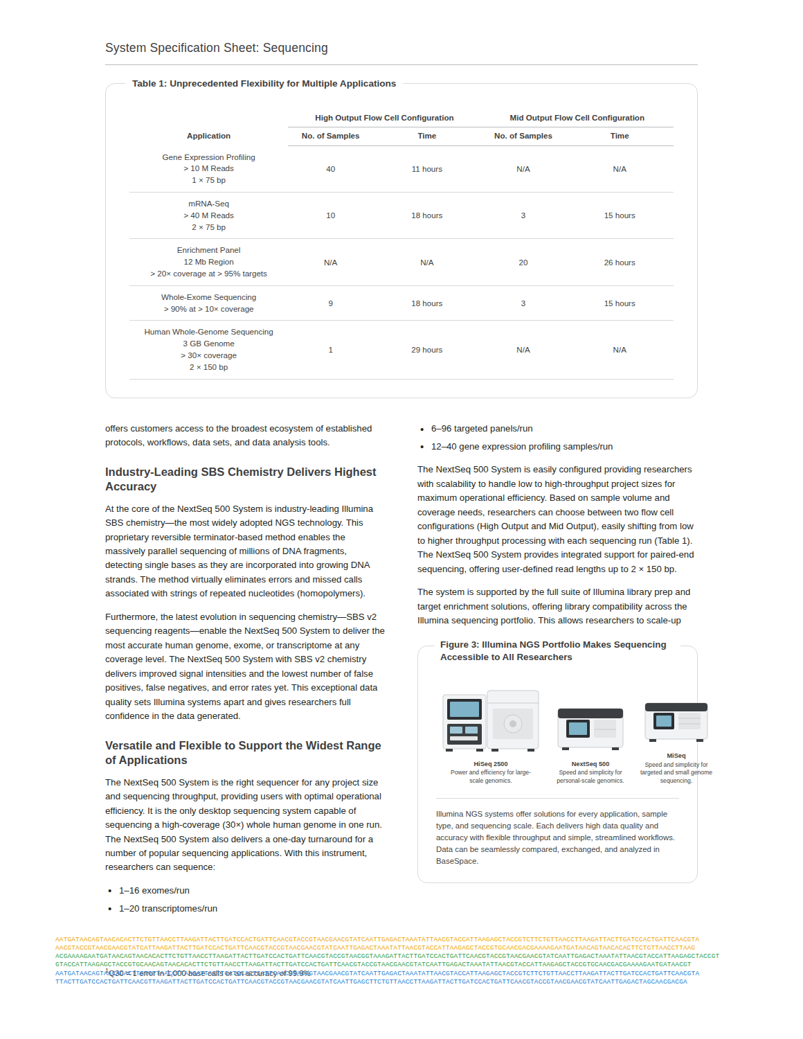System Specification Sheet: Sequencing
Table 1: Unprecedented Flexibility for Multiple Applications
| Application | High Output Flow Cell Configuration | Mid Output Flow Cell Configuration |
| --- | --- | --- |
| No. of Samples | Time | No. of Samples | Time |
| Gene Expression Profiling > 10 M Reads 1 × 75 bp | 40 | 11 hours | N/A | N/A |
| mRNA-Seq > 40 M Reads 2 × 75 bp | 10 | 18 hours | 3 | 15 hours |
| Enrichment Panel 12 Mb Region > 20× coverage at > 95% targets | N/A | N/A | 20 | 26 hours |
| Whole-Exome Sequencing > 90% at > 10× coverage | 9 | 18 hours | 3 | 15 hours |
| Human Whole-Genome Sequencing 3 GB Genome > 30× coverage 2 × 150 bp | 1 | 29 hours | N/A | N/A |
offers customers access to the broadest ecosystem of established protocols, workflows, data sets, and data analysis tools.
Industry-Leading SBS Chemistry Delivers Highest Accuracy
At the core of the NextSeq 500 System is industry-leading Illumina SBS chemistry—the most widely adopted NGS technology. This proprietary reversible terminator-based method enables the massively parallel sequencing of millions of DNA fragments, detecting single bases as they are incorporated into growing DNA strands. The method virtually eliminates errors and missed calls associated with strings of repeated nucleotides (homopolymers).
Furthermore, the latest evolution in sequencing chemistry—SBS v2 sequencing reagents—enable the NextSeq 500 System to deliver the most accurate human genome, exome, or transcriptome at any coverage level. The NextSeq 500 System with SBS v2 chemistry delivers improved signal intensities and the lowest number of false positives, false negatives, and error rates yet. This exceptional data quality sets Illumina systems apart and gives researchers full confidence in the data generated.
Versatile and Flexible to Support the Widest Range of Applications
The NextSeq 500 System is the right sequencer for any project size and sequencing throughput, providing users with optimal operational efficiency. It is the only desktop sequencing system capable of sequencing a high-coverage (30×) whole human genome in one run. The NextSeq 500 System also delivers a one-day turnaround for a number of popular sequencing applications. With this instrument, researchers can sequence:
1–16 exomes/run
1–20 transcriptomes/run
6–96 targeted panels/run
12–40 gene expression profiling samples/run
The NextSeq 500 System is easily configured providing researchers with scalability to handle low to high-throughput project sizes for maximum operational efficiency. Based on sample volume and coverage needs, researchers can choose between two flow cell configurations (High Output and Mid Output), easily shifting from low to higher throughput processing with each sequencing run (Table 1). The NextSeq 500 System provides integrated support for paired-end sequencing, offering user-defined read lengths up to 2 × 150 bp.
The system is supported by the full suite of Illumina library prep and target enrichment solutions, offering library compatibility across the Illumina sequencing portfolio. This allows researchers to scale-up
Figure 3: Illumina NGS Portfolio Makes Sequencing Accessible to All Researchers
HiSeq 2500 Power and efficiency for large-
scale genomics.
NextSeq 500 Speed and simplicity for
personal-scale genomics.
MiSeq Speed and simplicity for
targeted and small genome
sequencing.
Illumina NGS systems offer solutions for every application, sample type, and sequencing scale. Each delivers high data quality and accuracy with flexible throughput and simple, streamlined workflows. Data can be seamlessly compared, exchanged, and analyzed in BaseSpace.
1Q30 = 1 error in 1,000 base calls or an accuracy of 99.9%
AATGATAACAGTAACACACTTCTGTTAACCTTAAGATTACTTGATCCACTGATTCAACGTACCGTAACGAACGTATCAATTGAGACTAAATATTAACGTACCATTAAGAGCTACCGTCTTCTGTTAACCTTAAGATTACTTGATCCACTGATTCAACGTA
AACGTACCGTAACGAACGTATCATTAAGATTACTTGATCCACTGATTCAACGTACCGTAACGAACGTATCAATTGAGACTAAATATTAACGTACCATTAAGAGCTACCGTGCAACGACGAAAAGAATGATAACAGTAACACACTTCTGTTAACCTTAAG
ACGAAAAGAATGATAACAGTAACACACTTCTGTTAACCTTAAGATTACTTGATCCACTGATTCAACGTACCGTAACGGTAAAGATTACTTGATCCACTGATTCAACGTACCGTAACGAACGTATCAATTGAGACTAAATATTAACGTACCATTAAGAGCTACCGT
GTACCATTAAGAGCTACCGTGCAACAGTAACACACTTCTGTTAACCTTAAGATTACTTGATCCACTGATTCAACGTACCGTAACGAACGTATCAATTGAGACTAAATATTAACGTACCATTAAGAGCTACCGTGCAACGACGAAAAGAATGATAACGT
AATGATAACAGTAACACACTTCTGTTAACCTTAAGATTACTTGATCCACTGATTCAACGTACCGTAACGAACGTATCAATTGAGACTAAATATTAACGTACCATTAAGAGCTACCGTCTTCTGTTAACCTTAAGATTACTTGATCCACTGATTCAACGTA
TTACTTGATCCACTGATTCAACGTTAAGATTACTTGATCCACTGATTCAACGTACCGTAACGAACGTATCAATTGAGCTTCTGTTAACCTTAAGATTACTTGATCCACTGATTCAACGTACCGTAACGAACGTATCAATTGAGACTAGCAACGACGA
TTACTTGATCCACTGATTCAACGTTAAGATTACTTGATCCACTGATTCAACGTACCGTAACGAACGTATCAATTGAGCTTCTGTTAACCTTAAGATTACTTGATCCACTGATTCAACGTACCGTAACGAACGTATCAATTGAGACTAGCAACGACGA
AACGTACCGTAACGAACGTATCATTAAGATTACTTGATCCACTGATTCAACGTACCGTAACGAACGTATCAATTGAGACTAAATATTAACGTACCATTAAGAGCTACCGTGCAACGACGAAAAGAATGATAACAGTAACACACTTCTGTTAACCTTAAG